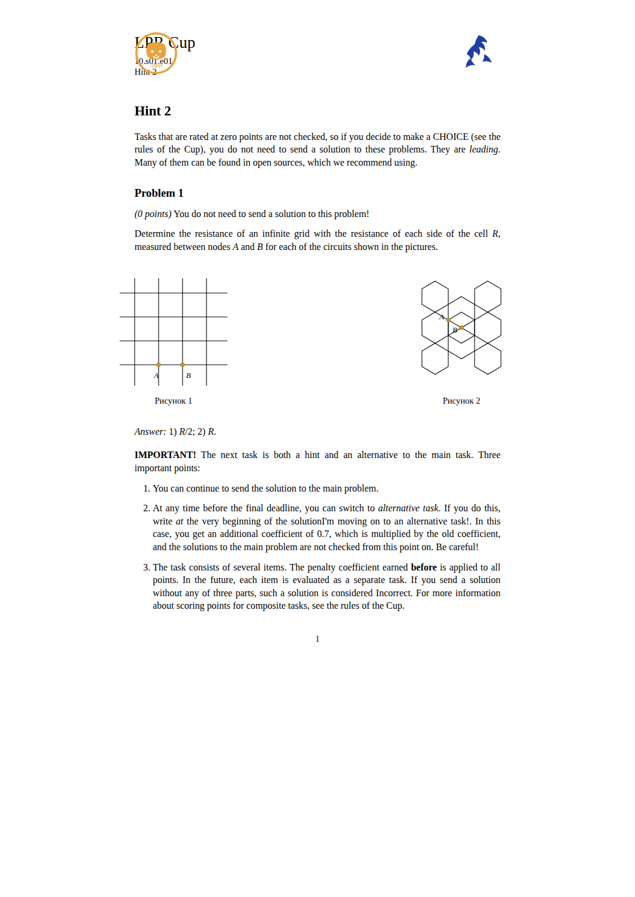ЛФИ
LPR Cup
10.s01.e01
Hint 2
Hint 2
Tasks that are rated at zero points are not checked, so if you decide to make a CHOICE (see the rules of the Cup), you do not need to send a solution to these problems. They are leading. Many of them can be found in open sources, which we recommend using.
Problem 1
(0 points) You do not need to send a solution to this problem!
Determine the resistance of an infinite grid with the resistance of each side of the cell R, measured between nodes A and B for each of the circuits shown in the pictures.
A B
Рисунок 1
A B
Рисунок 2
Answer: 1) R/2; 2) R.
IMPORTANT! The next task is both a hint and an alternative to the main task. Three important points:
You can continue to send the solution to the main problem.
At any time before the final deadline, you can switch to alternative task. If you do this, write at the very beginning of the solutionI'm moving on to an alternative task!. In this case, you get an additional coefficient of 0.7, which is multiplied by the old coefficient, and the solutions to the main problem are not checked from this point on. Be careful!
The task consists of several items. The penalty coefficient earned before is applied to all points. In the future, each item is evaluated as a separate task. If you send a solution without any of three parts, such a solution is considered Incorrect. For more information about scoring points for composite tasks, see the rules of the Cup.
1